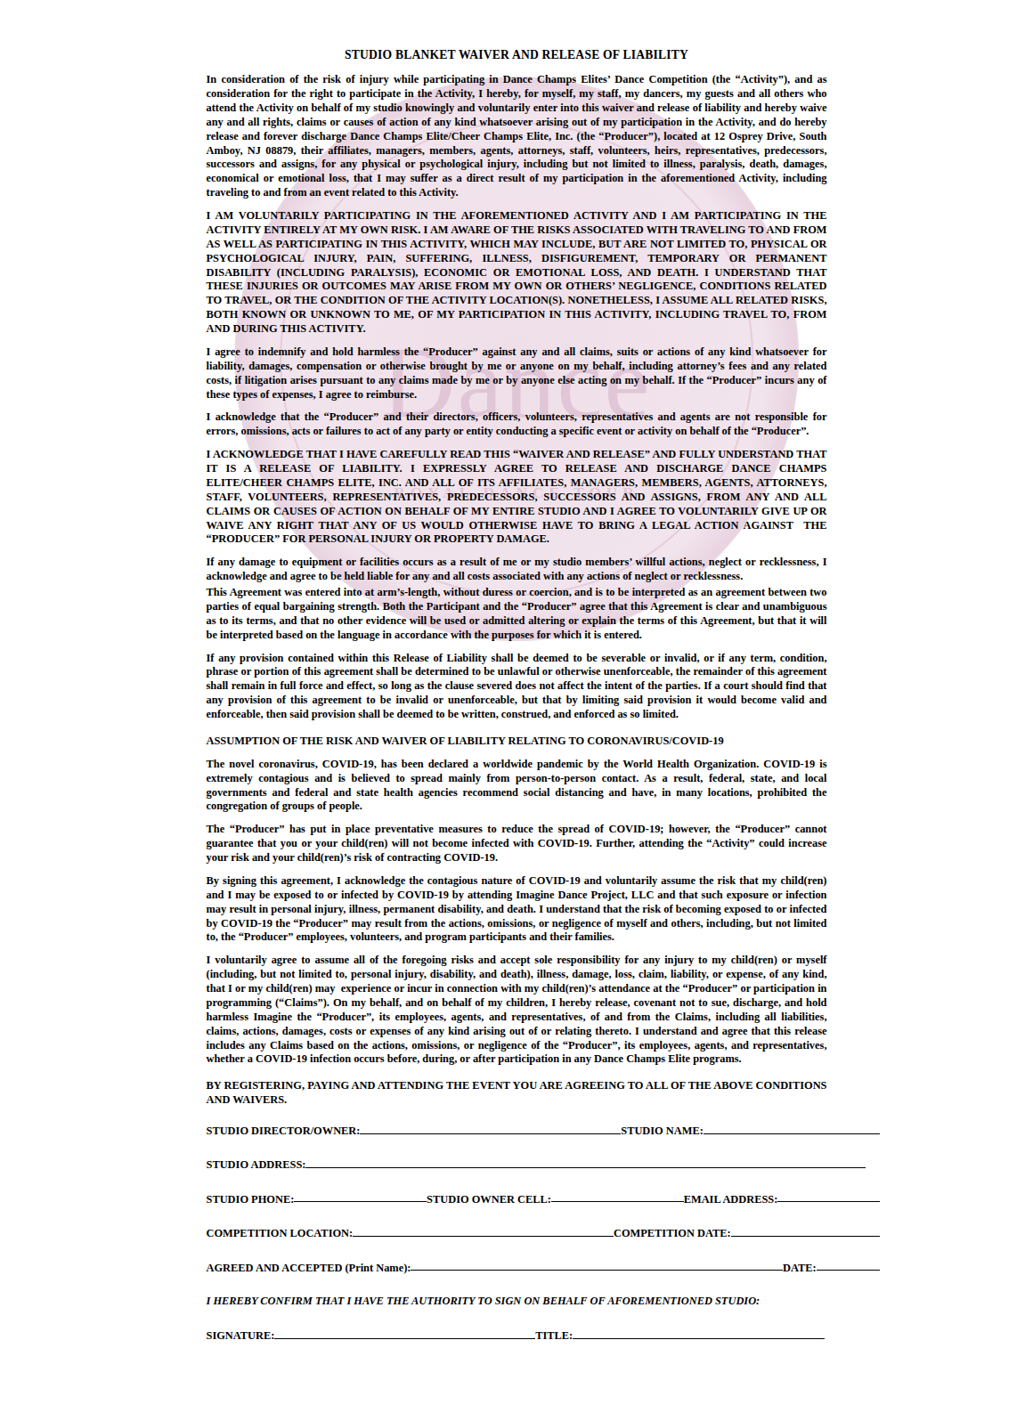Dance
ROYAL DANCE TOUR
STUDIO BLANKET WAIVER AND RELEASE OF LIABILITY
In consideration of the risk of injury while participating in Dance Champs Elites’ Dance Competition (the “Activity”), and as consideration for the right to participate in the Activity, I hereby, for myself, my staff, my dancers, my guests and all others who attend the Activity on behalf of my studio knowingly and voluntarily enter into this waiver and release of liability and hereby waive any and all rights, claims or causes of action of any kind whatsoever arising out of my participation in the Activity, and do hereby release and forever discharge Dance Champs Elite/Cheer Champs Elite, Inc. (the “Producer”), located at 12 Osprey Drive, South Amboy, NJ 08879, their affiliates, managers, members, agents, attorneys, staff, volunteers, heirs, representatives, predecessors, successors and assigns, for any physical or psychological injury, including but not limited to illness, paralysis, death, damages, economical or emotional loss, that I may suffer as a direct result of my participation in the aforementioned Activity, including traveling to and from an event related to this Activity.
I am voluntarily participating in the aforementioned Activity and I am participating in the Activity entirely at my own risk. I am aware of the risks associated with traveling to and from as well as participating in this Activity, which may include, but are not limited to, physical or psychological injury, pain, suffering, illness, disfigurement, temporary or permanent disability (including paralysis), economic or emotional loss, and death. I understand that these injuries or outcomes may arise from my own or others’ negligence, conditions related to travel, or the condition of the Activity location(s). Nonetheless, I assume all related risks, both known or unknown to me, of my participation in this Activity, including travel to, from and during this Activity.
I agree to indemnify and hold harmless the “Producer” against any and all claims, suits or actions of any kind whatsoever for liability, damages, compensation or otherwise brought by me or anyone on my behalf, including attorney’s fees and any related costs, if litigation arises pursuant to any claims made by me or by anyone else acting on my behalf. If the “Producer” incurs any of these types of expenses, I agree to reimburse.
I acknowledge that the “Producer” and their directors, officers, volunteers, representatives and agents are not responsible for errors, omissions, acts or failures to act of any party or entity conducting a specific event or activity on behalf of the “Producer”.
I acknowledge that I have carefully read this “Waiver and Release” and fully understand that it is a release of liability. I expressly agree to release and discharge Dance Champs Elite/Cheer Champs Elite, Inc. and all of its affiliates, managers, members, agents, attorneys, staff, volunteers, representatives, predecessors, successors and assigns, from any and all claims or causes of action on behalf of my entire studio and I agree to voluntarily give up or waive any right that any of us would otherwise have to bring a legal action against the “Producer” for personal injury or property damage.
If any damage to equipment or facilities occurs as a result of me or my studio members’ willful actions, neglect or recklessness, I acknowledge and agree to be held liable for any and all costs associated with any actions of neglect or recklessness.
This Agreement was entered into at arm’s-length, without duress or coercion, and is to be interpreted as an agreement between two parties of equal bargaining strength. Both the Participant and the “Producer” agree that this Agreement is clear and unambiguous as to its terms, and that no other evidence will be used or admitted altering or explain the terms of this Agreement, but that it will be interpreted based on the language in accordance with the purposes for which it is entered.
If any provision contained within this Release of Liability shall be deemed to be severable or invalid, or if any term, condition, phrase or portion of this agreement shall be determined to be unlawful or otherwise unenforceable, the remainder of this agreement shall remain in full force and effect, so long as the clause severed does not affect the intent of the parties. If a court should find that any provision of this agreement to be invalid or unenforceable, but that by limiting said provision it would become valid and enforceable, then said provision shall be deemed to be written, construed, and enforced as so limited.
ASSUMPTION OF THE RISK AND WAIVER OF LIABILITY RELATING TO CORONAVIRUS/COVID-19
The novel coronavirus, COVID-19, has been declared a worldwide pandemic by the World Health Organization. COVID-19 is extremely contagious and is believed to spread mainly from person-to-person contact. As a result, federal, state, and local governments and federal and state health agencies recommend social distancing and have, in many locations, prohibited the congregation of groups of people.
The “Producer” has put in place preventative measures to reduce the spread of COVID-19; however, the “Producer” cannot guarantee that you or your child(ren) will not become infected with COVID-19. Further, attending the “Activity” could increase your risk and your child(ren)’s risk of contracting COVID-19.
By signing this agreement, I acknowledge the contagious nature of COVID-19 and voluntarily assume the risk that my child(ren) and I may be exposed to or infected by COVID-19 by attending Imagine Dance Project, LLC and that such exposure or infection may result in personal injury, illness, permanent disability, and death. I understand that the risk of becoming exposed to or infected by COVID-19 the “Producer” may result from the actions, omissions, or negligence of myself and others, including, but not limited to, the “Producer” employees, volunteers, and program participants and their families.
I voluntarily agree to assume all of the foregoing risks and accept sole responsibility for any injury to my child(ren) or myself (including, but not limited to, personal injury, disability, and death), illness, damage, loss, claim, liability, or expense, of any kind, that I or my child(ren) may experience or incur in connection with my child(ren)’s attendance at the “Producer” or participation in programming (“Claims”). On my behalf, and on behalf of my children, I hereby release, covenant not to sue, discharge, and hold harmless Imagine the “Producer”, its employees, agents, and representatives, of and from the Claims, including all liabilities, claims, actions, damages, costs or expenses of any kind arising out of or relating thereto. I understand and agree that this release includes any Claims based on the actions, omissions, or negligence of the “Producer”, its employees, agents, and representatives, whether a COVID-19 infection occurs before, during, or after participation in any Dance Champs Elite programs.
BY REGISTERING, PAYING AND ATTENDING THE EVENT YOU ARE AGREEING TO ALL OF THE ABOVE CONDITIONS AND WAIVERS.
STUDIO DIRECTOR/OWNER: STUDIO NAME:
STUDIO ADDRESS:
STUDIO PHONE: STUDIO OWNER CELL: EMAIL ADDRESS:
COMPETITION LOCATION: COMPETITION DATE:
AGREED AND ACCEPTED (Print Name): DATE:
I HEREBY CONFIRM THAT I HAVE THE AUTHORITY TO SIGN ON BEHALF OF AFOREMENTIONED STUDIO:
SIGNATURE: TITLE: